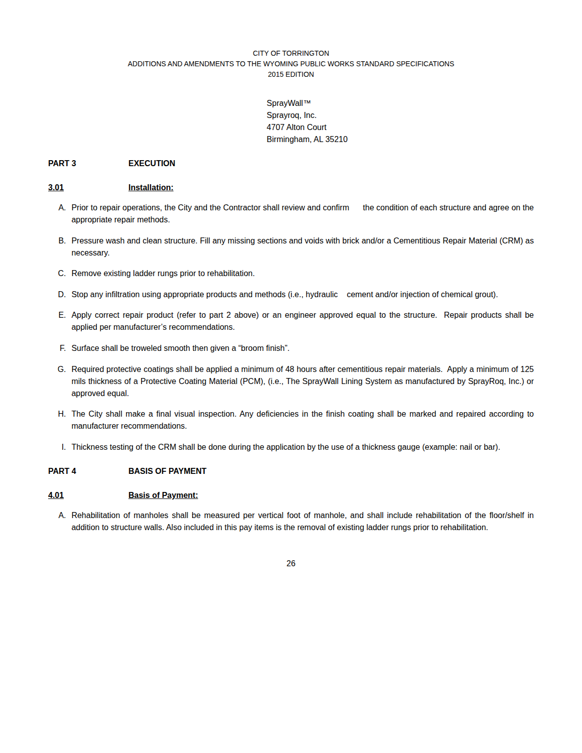CITY OF TORRINGTON
ADDITIONS AND AMENDMENTS TO THE WYOMING PUBLIC WORKS STANDARD SPECIFICATIONS
2015 EDITION
SprayWall™
Sprayroq, Inc.
4707 Alton Court
Birmingham, AL 35210
PART 3 EXECUTION
3.01 Installation:
Prior to repair operations, the City and the Contractor shall review and confirm the condition of each structure and agree on the appropriate repair methods.
Pressure wash and clean structure. Fill any missing sections and voids with brick and/or a Cementitious Repair Material (CRM) as necessary.
Remove existing ladder rungs prior to rehabilitation.
Stop any infiltration using appropriate products and methods (i.e., hydraulic cement and/or injection of chemical grout).
Apply correct repair product (refer to part 2 above) or an engineer approved equal to the structure. Repair products shall be applied per manufacturer’s recommendations.
Surface shall be troweled smooth then given a “broom finish”.
Required protective coatings shall be applied a minimum of 48 hours after cementitious repair materials. Apply a minimum of 125 mils thickness of a Protective Coating Material (PCM), (i.e., The SprayWall Lining System as manufactured by SprayRoq, Inc.) or approved equal.
The City shall make a final visual inspection. Any deficiencies in the finish coating shall be marked and repaired according to manufacturer recommendations.
Thickness testing of the CRM shall be done during the application by the use of a thickness gauge (example: nail or bar).
PART 4 BASIS OF PAYMENT
4.01 Basis of Payment:
Rehabilitation of manholes shall be measured per vertical foot of manhole, and shall include rehabilitation of the floor/shelf in addition to structure walls. Also included in this pay items is the removal of existing ladder rungs prior to rehabilitation.
26